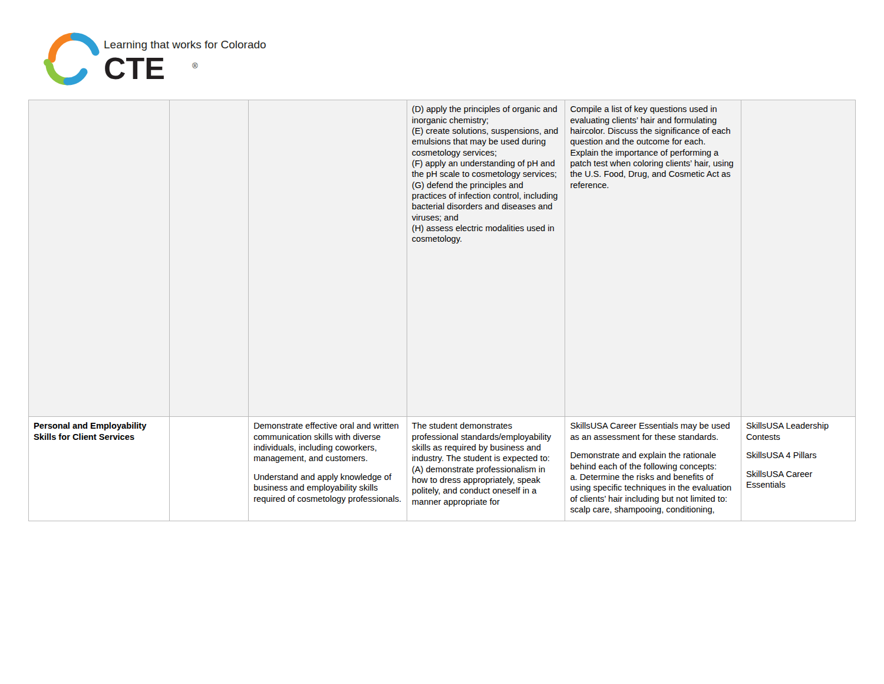Learning that works for Colorado CTE ®
| | | | (D) apply the principles of organic and inorganic chemistry; (E) create solutions, suspensions, and emulsions that may be used during cosmetology services; (F) apply an understanding of pH and the pH scale to cosmetology services; (G) defend the principles and practices of infection control, including bacterial disorders and diseases and viruses; and (H) assess electric modalities used in cosmetology. | Compile a list of key questions used in evaluating clients’ hair and formulating haircolor. Discuss the significance of each question and the outcome for each. Explain the importance of performing a patch test when coloring clients’ hair, using the U.S. Food, Drug, and Cosmetic Act as reference. | |
| Personal and Employability Skills for Client Services | | Demonstrate effective oral and written communication skills with diverse individuals, including coworkers, management, and customers. Understand and apply knowledge of business and employability skills required of cosmetology professionals. | The student demonstrates professional standards/employability skills as required by business and industry. The student is expected to: (A) demonstrate professionalism in how to dress appropriately, speak politely, and conduct oneself in a manner appropriate for | SkillsUSA Career Essentials may be used as an assessment for these standards. Demonstrate and explain the rationale behind each of the following concepts: a. Determine the risks and benefits of using specific techniques in the evaluation of clients’ hair including but not limited to: scalp care, shampooing, conditioning, | SkillsUSA Leadership Contests SkillsUSA 4 Pillars SkillsUSA Career Essentials |